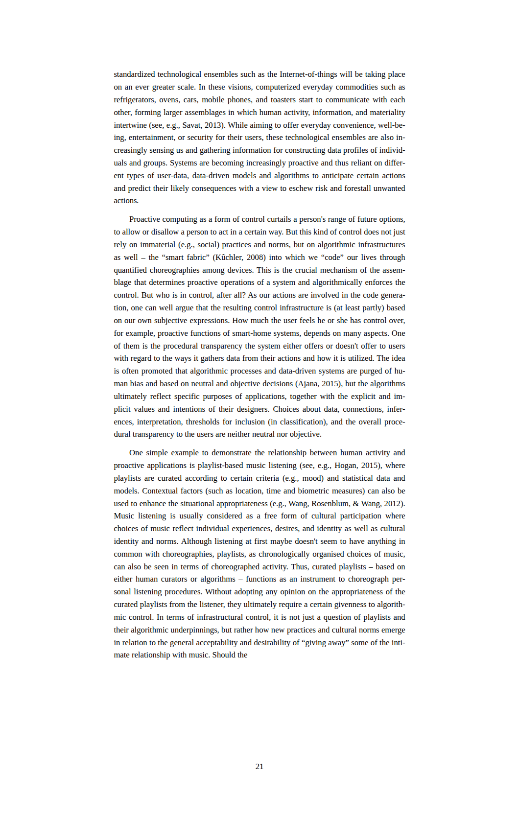standardized technological ensembles such as the Internet-of-things will be taking place on an ever greater scale. In these visions, computerized everyday commodities such as refrigerators, ovens, cars, mobile phones, and toasters start to communicate with each other, forming larger assemblages in which human activity, information, and materiality intertwine (see, e.g., Savat, 2013). While aiming to offer everyday convenience, well-being, entertainment, or security for their users, these technological ensembles are also increasingly sensing us and gathering information for constructing data profiles of individuals and groups. Systems are becoming increasingly proactive and thus reliant on different types of user-data, data-driven models and algorithms to anticipate certain actions and predict their likely consequences with a view to eschew risk and forestall unwanted actions.
Proactive computing as a form of control curtails a person's range of future options, to allow or disallow a person to act in a certain way. But this kind of control does not just rely on immaterial (e.g., social) practices and norms, but on algorithmic infrastructures as well – the “smart fabric” (Kûchler, 2008) into which we “code” our lives through quantified choreographies among devices. This is the crucial mechanism of the assemblage that determines proactive operations of a system and algorithmically enforces the control. But who is in control, after all? As our actions are involved in the code generation, one can well argue that the resulting control infrastructure is (at least partly) based on our own subjective expressions. How much the user feels he or she has control over, for example, proactive functions of smart-home systems, depends on many aspects. One of them is the procedural transparency the system either offers or doesn't offer to users with regard to the ways it gathers data from their actions and how it is utilized. The idea is often promoted that algorithmic processes and data-driven systems are purged of human bias and based on neutral and objective decisions (Ajana, 2015), but the algorithms ultimately reflect specific purposes of applications, together with the explicit and implicit values and intentions of their designers. Choices about data, connections, inferences, interpretation, thresholds for inclusion (in classification), and the overall procedural transparency to the users are neither neutral nor objective.
One simple example to demonstrate the relationship between human activity and proactive applications is playlist-based music listening (see, e.g., Hogan, 2015), where playlists are curated according to certain criteria (e.g., mood) and statistical data and models. Contextual factors (such as location, time and biometric measures) can also be used to enhance the situational appropriateness (e.g., Wang, Rosenblum, & Wang, 2012). Music listening is usually considered as a free form of cultural participation where choices of music reflect individual experiences, desires, and identity as well as cultural identity and norms. Although listening at first maybe doesn't seem to have anything in common with choreographies, playlists, as chronologically organised choices of music, can also be seen in terms of choreographed activity. Thus, curated playlists – based on either human curators or algorithms – functions as an instrument to choreograph personal listening procedures. Without adopting any opinion on the appropriateness of the curated playlists from the listener, they ultimately require a certain givenness to algorithmic control. In terms of infrastructural control, it is not just a question of playlists and their algorithmic underpinnings, but rather how new practices and cultural norms emerge in relation to the general acceptability and desirability of “giving away” some of the intimate relationship with music. Should the
21